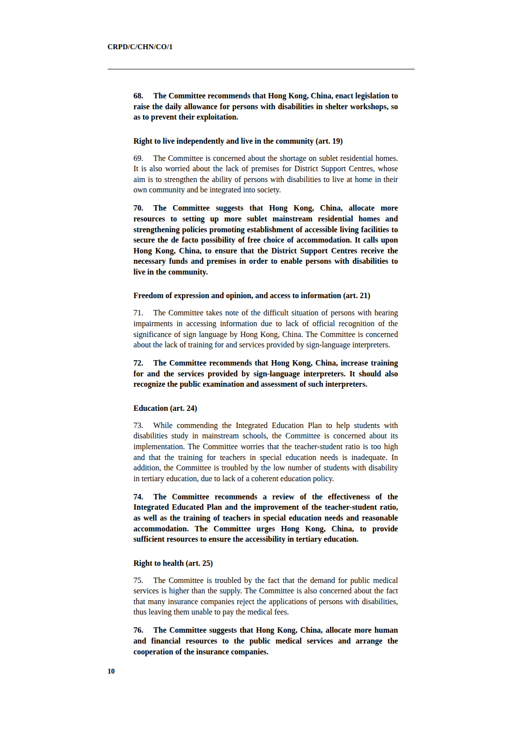CRPD/C/CHN/CO/1
68. The Committee recommends that Hong Kong, China, enact legislation to raise the daily allowance for persons with disabilities in shelter workshops, so as to prevent their exploitation.
Right to live independently and live in the community (art. 19)
69. The Committee is concerned about the shortage on sublet residential homes. It is also worried about the lack of premises for District Support Centres, whose aim is to strengthen the ability of persons with disabilities to live at home in their own community and be integrated into society.
70. The Committee suggests that Hong Kong, China, allocate more resources to setting up more sublet mainstream residential homes and strengthening policies promoting establishment of accessible living facilities to secure the de facto possibility of free choice of accommodation. It calls upon Hong Kong, China, to ensure that the District Support Centres receive the necessary funds and premises in order to enable persons with disabilities to live in the community.
Freedom of expression and opinion, and access to information (art. 21)
71. The Committee takes note of the difficult situation of persons with hearing impairments in accessing information due to lack of official recognition of the significance of sign language by Hong Kong, China. The Committee is concerned about the lack of training for and services provided by sign-language interpreters.
72. The Committee recommends that Hong Kong, China, increase training for and the services provided by sign-language interpreters. It should also recognize the public examination and assessment of such interpreters.
Education (art. 24)
73. While commending the Integrated Education Plan to help students with disabilities study in mainstream schools, the Committee is concerned about its implementation. The Committee worries that the teacher-student ratio is too high and that the training for teachers in special education needs is inadequate. In addition, the Committee is troubled by the low number of students with disability in tertiary education, due to lack of a coherent education policy.
74. The Committee recommends a review of the effectiveness of the Integrated Educated Plan and the improvement of the teacher-student ratio, as well as the training of teachers in special education needs and reasonable accommodation. The Committee urges Hong Kong, China, to provide sufficient resources to ensure the accessibility in tertiary education.
Right to health (art. 25)
75. The Committee is troubled by the fact that the demand for public medical services is higher than the supply. The Committee is also concerned about the fact that many insurance companies reject the applications of persons with disabilities, thus leaving them unable to pay the medical fees.
76. The Committee suggests that Hong Kong, China, allocate more human and financial resources to the public medical services and arrange the cooperation of the insurance companies.
10